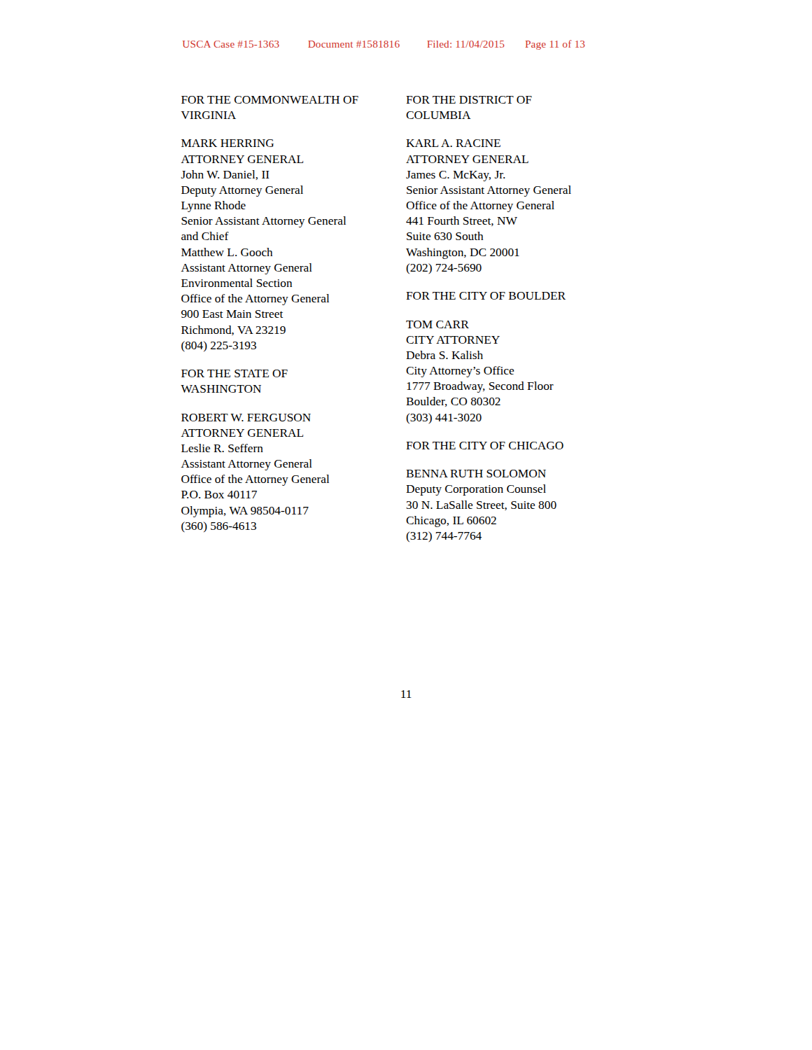USCA Case #15-1363 Document #1581816 Filed: 11/04/2015 Page 11 of 13
FOR THE COMMONWEALTH OF
VIRGINIA
MARK HERRING
ATTORNEY GENERAL
John W. Daniel, II
Deputy Attorney General
Lynne Rhode
Senior Assistant Attorney General
and Chief
Matthew L. Gooch
Assistant Attorney General
Environmental Section
Office of the Attorney General
900 East Main Street
Richmond, VA 23219
(804) 225-3193
FOR THE STATE OF
WASHINGTON
ROBERT W. FERGUSON
ATTORNEY GENERAL
Leslie R. Seffern
Assistant Attorney General
Office of the Attorney General
P.O. Box 40117
Olympia, WA 98504-0117
(360) 586-4613
FOR THE DISTRICT OF
COLUMBIA
KARL A. RACINE
ATTORNEY GENERAL
James C. McKay, Jr.
Senior Assistant Attorney General
Office of the Attorney General
441 Fourth Street, NW
Suite 630 South
Washington, DC 20001
(202) 724-5690
FOR THE CITY OF BOULDER
TOM CARR
CITY ATTORNEY
Debra S. Kalish
City Attorney’s Office
1777 Broadway, Second Floor
Boulder, CO 80302
(303) 441-3020
FOR THE CITY OF CHICAGO
BENNA RUTH SOLOMON
Deputy Corporation Counsel
30 N. LaSalle Street, Suite 800
Chicago, IL 60602
(312) 744-7764
11